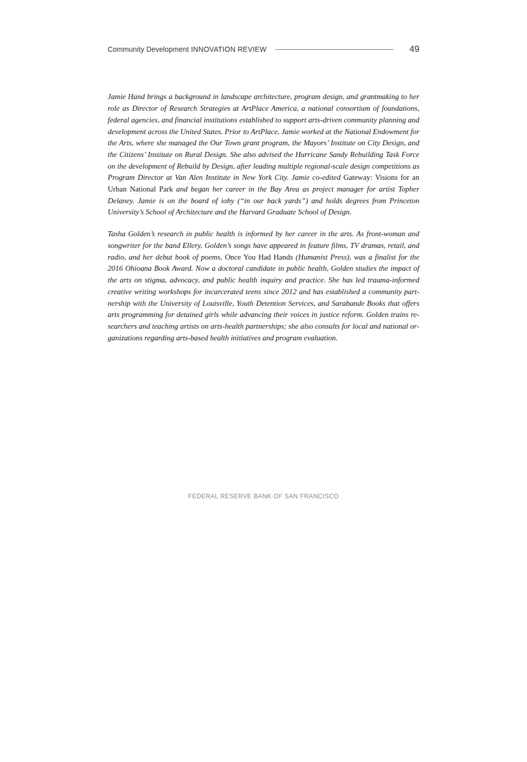Community Development INNOVATION REVIEW 49
Jamie Hand brings a background in landscape architecture, program design, and grantmaking to her role as Director of Research Strategies at ArtPlace America, a national consortium of foundations, federal agencies, and financial institutions established to support arts-driven community planning and development across the United States. Prior to ArtPlace, Jamie worked at the National Endowment for the Arts, where she managed the Our Town grant program, the Mayors’ Institute on City Design, and the Citizens’ Institute on Rural Design. She also advised the Hurricane Sandy Rebuilding Task Force on the development of Rebuild by Design, after leading multiple regional-scale design competitions as Program Director at Van Alen Institute in New York City. Jamie co-edited Gateway: Visions for an Urban National Park and began her career in the Bay Area as project manager for artist Topher Delaney. Jamie is on the board of ioby (“in our back yards”) and holds degrees from Princeton University’s School of Architecture and the Harvard Graduate School of Design.
Tasha Golden’s research in public health is informed by her career in the arts. As front-woman and songwriter for the band Ellery, Golden’s songs have appeared in feature films, TV dramas, retail, and radio, and her debut book of poems, Once You Had Hands (Humanist Press), was a finalist for the 2016 Ohioana Book Award. Now a doctoral candidate in public health, Golden studies the impact of the arts on stigma, advocacy, and public health inquiry and practice. She has led trauma-informed creative writing workshops for incarcerated teens since 2012 and has established a community partnership with the University of Louisville, Youth Detention Services, and Sarabande Books that offers arts programming for detained girls while advancing their voices in justice reform. Golden trains researchers and teaching artists on arts-health partnerships; she also consults for local and national organizations regarding arts-based health initiatives and program evaluation.
FEDERAL RESERVE BANK OF SAN FRANCISCO